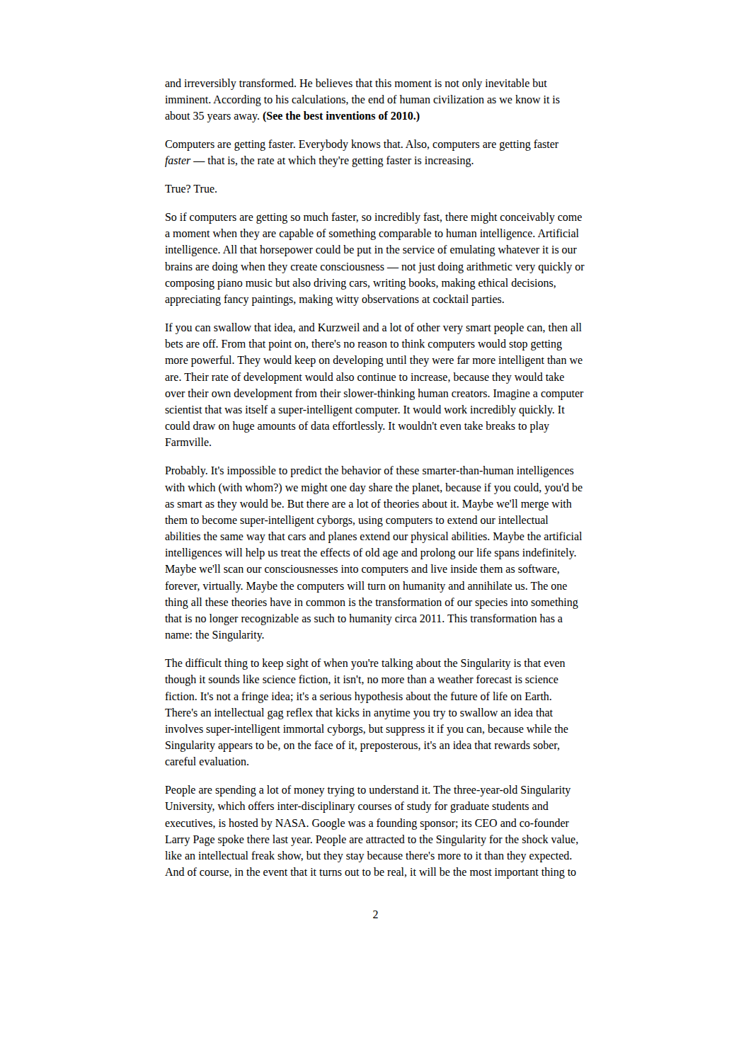and irreversibly transformed. He believes that this moment is not only inevitable but imminent. According to his calculations, the end of human civilization as we know it is about 35 years away. (See the best inventions of 2010.)
Computers are getting faster. Everybody knows that. Also, computers are getting faster faster — that is, the rate at which they're getting faster is increasing.
True? True.
So if computers are getting so much faster, so incredibly fast, there might conceivably come a moment when they are capable of something comparable to human intelligence. Artificial intelligence. All that horsepower could be put in the service of emulating whatever it is our brains are doing when they create consciousness — not just doing arithmetic very quickly or composing piano music but also driving cars, writing books, making ethical decisions, appreciating fancy paintings, making witty observations at cocktail parties.
If you can swallow that idea, and Kurzweil and a lot of other very smart people can, then all bets are off. From that point on, there's no reason to think computers would stop getting more powerful. They would keep on developing until they were far more intelligent than we are. Their rate of development would also continue to increase, because they would take over their own development from their slower-thinking human creators. Imagine a computer scientist that was itself a super-intelligent computer. It would work incredibly quickly. It could draw on huge amounts of data effortlessly. It wouldn't even take breaks to play Farmville.
Probably. It's impossible to predict the behavior of these smarter-than-human intelligences with which (with whom?) we might one day share the planet, because if you could, you'd be as smart as they would be. But there are a lot of theories about it. Maybe we'll merge with them to become super-intelligent cyborgs, using computers to extend our intellectual abilities the same way that cars and planes extend our physical abilities. Maybe the artificial intelligences will help us treat the effects of old age and prolong our life spans indefinitely. Maybe we'll scan our consciousnesses into computers and live inside them as software, forever, virtually. Maybe the computers will turn on humanity and annihilate us. The one thing all these theories have in common is the transformation of our species into something that is no longer recognizable as such to humanity circa 2011. This transformation has a name: the Singularity.
The difficult thing to keep sight of when you're talking about the Singularity is that even though it sounds like science fiction, it isn't, no more than a weather forecast is science fiction. It's not a fringe idea; it's a serious hypothesis about the future of life on Earth. There's an intellectual gag reflex that kicks in anytime you try to swallow an idea that involves super-intelligent immortal cyborgs, but suppress it if you can, because while the Singularity appears to be, on the face of it, preposterous, it's an idea that rewards sober, careful evaluation.
People are spending a lot of money trying to understand it. The three-year-old Singularity University, which offers inter-disciplinary courses of study for graduate students and executives, is hosted by NASA. Google was a founding sponsor; its CEO and co-founder Larry Page spoke there last year. People are attracted to the Singularity for the shock value, like an intellectual freak show, but they stay because there's more to it than they expected. And of course, in the event that it turns out to be real, it will be the most important thing to
2